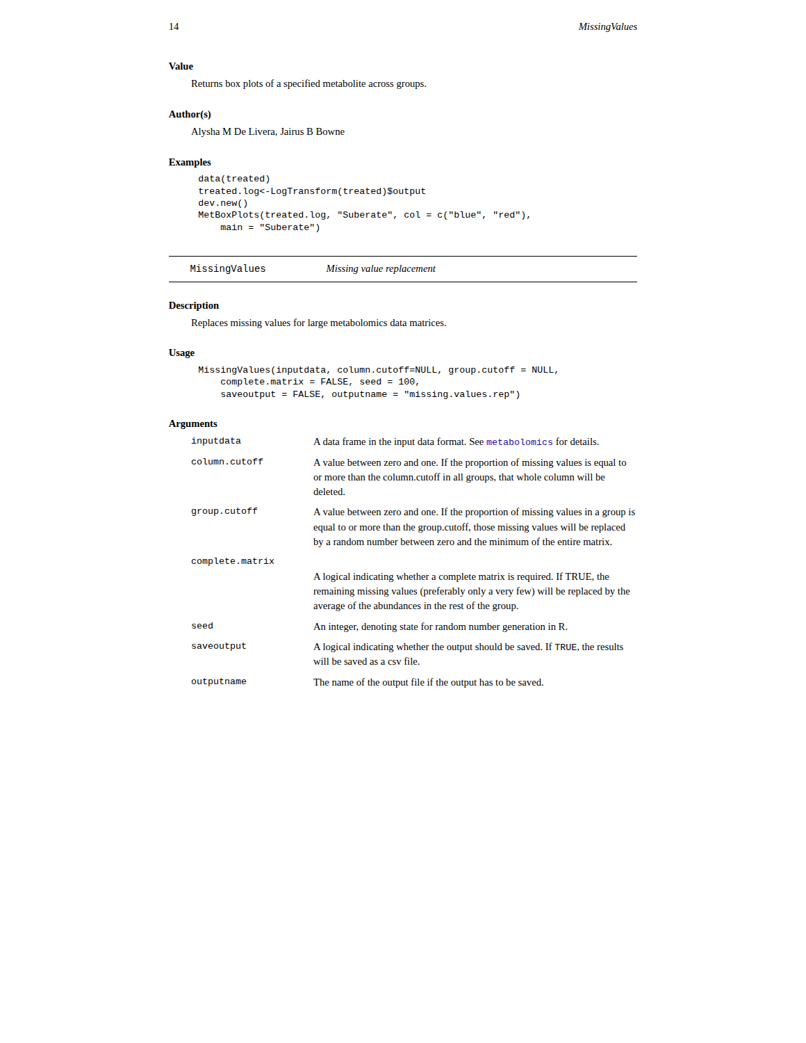14 MissingValues
Value
Returns box plots of a specified metabolite across groups.
Author(s)
Alysha M De Livera, Jairus B Bowne
Examples
data(treated)
treated.log<-LogTransform(treated)$output
dev.new()
MetBoxPlots(treated.log, "Suberate", col = c("blue", "red"),
    main = "Suberate")
MissingValues Missing value replacement
Description
Replaces missing values for large metabolomics data matrices.
Usage
MissingValues(inputdata, column.cutoff=NULL, group.cutoff = NULL,
    complete.matrix = FALSE, seed = 100,
    saveoutput = FALSE, outputname = "missing.values.rep")
Arguments
inputdata
A data frame in the input data format. See metabolomics for details.
column.cutoff
A value between zero and one. If the proportion of missing values is equal to or more than the column.cutoff in all groups, that whole column will be deleted.
group.cutoff
A value between zero and one. If the proportion of missing values in a group is equal to or more than the group.cutoff, those missing values will be replaced by a random number between zero and the minimum of the entire matrix.
complete.matrix
A logical indicating whether a complete matrix is required. If TRUE, the remaining missing values (preferably only a very few) will be replaced by the average of the abundances in the rest of the group.
seed
An integer, denoting state for random number generation in R.
saveoutput
A logical indicating whether the output should be saved. If TRUE, the results will be saved as a csv file.
outputname
The name of the output file if the output has to be saved.